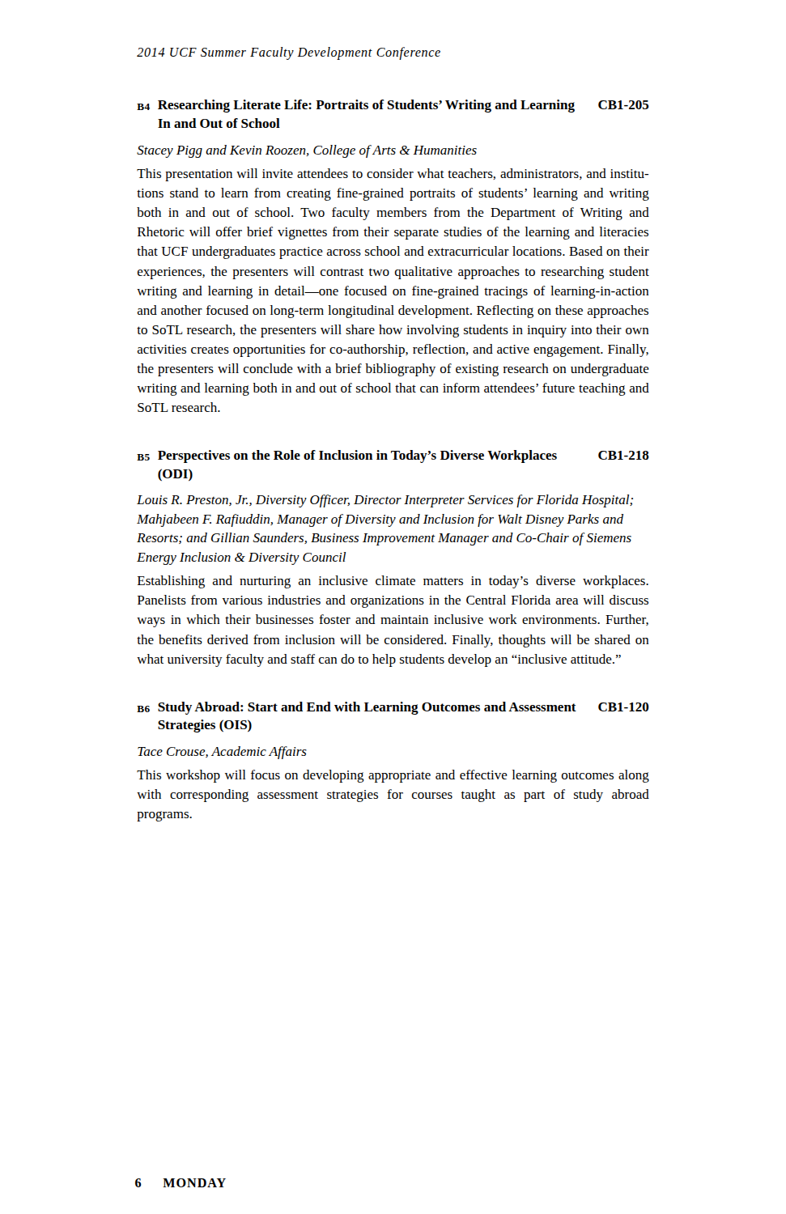2014 UCF Summer Faculty Development Conference
B4 Researching Literate Life: Portraits of Students’ Writing and Learning In and Out of School CB1-205
Stacey Pigg and Kevin Roozen, College of Arts & Humanities
This presentation will invite attendees to consider what teachers, administrators, and institutions stand to learn from creating fine-grained portraits of students’ learning and writing both in and out of school. Two faculty members from the Department of Writing and Rhetoric will offer brief vignettes from their separate studies of the learning and literacies that UCF undergraduates practice across school and extracurricular locations. Based on their experiences, the presenters will contrast two qualitative approaches to researching student writing and learning in detail—one focused on fine-grained tracings of learning-in-action and another focused on long-term longitudinal development. Reflecting on these approaches to SoTL research, the presenters will share how involving students in inquiry into their own activities creates opportunities for co-authorship, reflection, and active engagement. Finally, the presenters will conclude with a brief bibliography of existing research on undergraduate writing and learning both in and out of school that can inform attendees’ future teaching and SoTL research.
B5 Perspectives on the Role of Inclusion in Today’s Diverse Workplaces (ODI) CB1-218
Louis R. Preston, Jr., Diversity Officer, Director Interpreter Services for Florida Hospital; Mahjabeen F. Rafiuddin, Manager of Diversity and Inclusion for Walt Disney Parks and Resorts; and Gillian Saunders, Business Improvement Manager and Co-Chair of Siemens Energy Inclusion & Diversity Council
Establishing and nurturing an inclusive climate matters in today’s diverse workplaces. Panelists from various industries and organizations in the Central Florida area will discuss ways in which their businesses foster and maintain inclusive work environments. Further, the benefits derived from inclusion will be considered. Finally, thoughts will be shared on what university faculty and staff can do to help students develop an “inclusive attitude.”
B6 Study Abroad: Start and End with Learning Outcomes and Assessment Strategies (OIS) CB1-120
Tace Crouse, Academic Affairs
This workshop will focus on developing appropriate and effective learning outcomes along with corresponding assessment strategies for courses taught as part of study abroad programs.
6 MONDAY